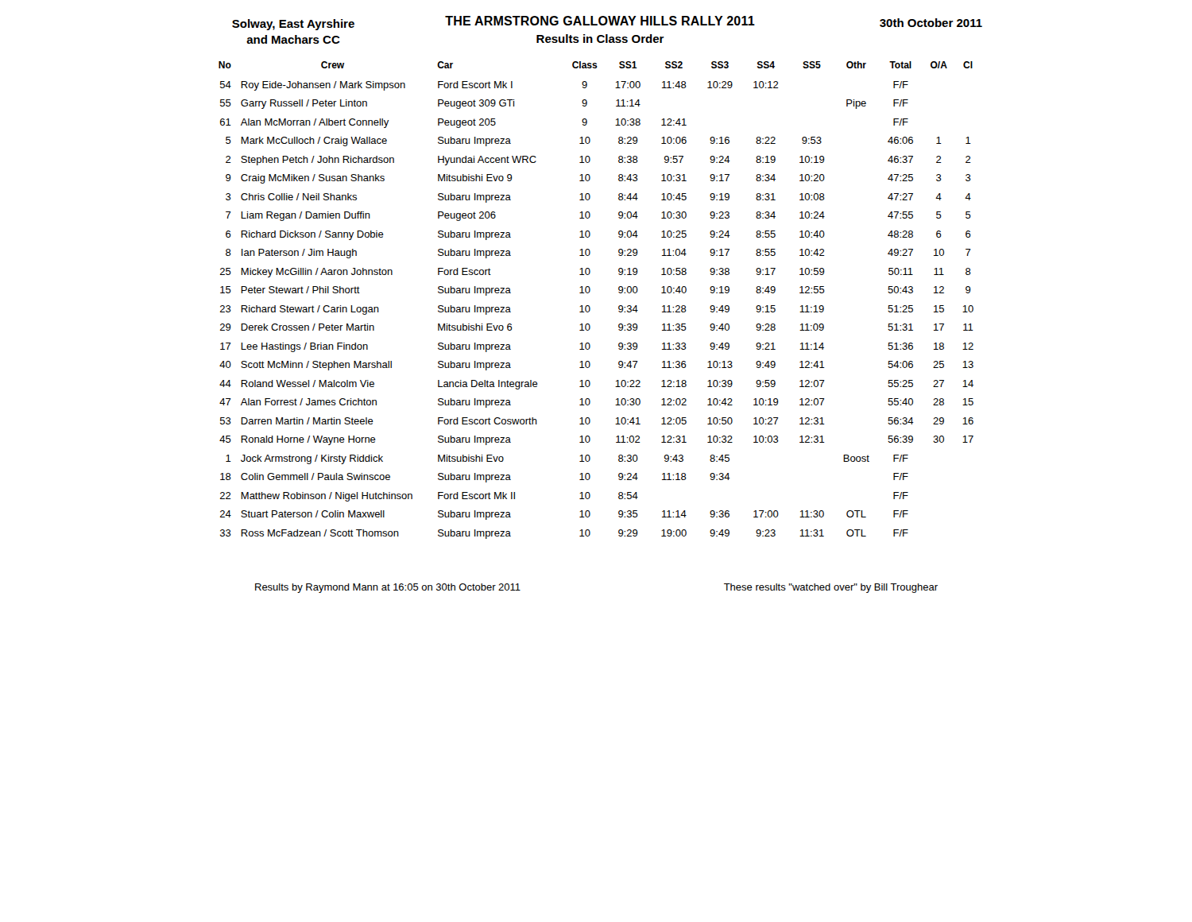Solway, East Ayrshire
and Machars CC
THE ARMSTRONG GALLOWAY HILLS RALLY 2011
Results in Class Order
30th October 2011
| No | Crew | Car | Class | SS1 | SS2 | SS3 | SS4 | SS5 | Othr | Total | O/A | Cl |
| --- | --- | --- | --- | --- | --- | --- | --- | --- | --- | --- | --- | --- |
| 54 | Roy Eide-Johansen / Mark Simpson | Ford Escort Mk I | 9 | 17:00 | 11:48 | 10:29 | 10:12 | | | F/F | | |
| 55 | Garry Russell / Peter Linton | Peugeot 309 GTi | 9 | 11:14 | | | | | Pipe | F/F | | |
| 61 | Alan McMorran / Albert Connelly | Peugeot 205 | 9 | 10:38 | 12:41 | | | | | F/F | | |
| 5 | Mark McCulloch / Craig Wallace | Subaru Impreza | 10 | 8:29 | 10:06 | 9:16 | 8:22 | 9:53 | | 46:06 | 1 | 1 |
| 2 | Stephen Petch / John Richardson | Hyundai Accent WRC | 10 | 8:38 | 9:57 | 9:24 | 8:19 | 10:19 | | 46:37 | 2 | 2 |
| 9 | Craig McMiken / Susan Shanks | Mitsubishi Evo 9 | 10 | 8:43 | 10:31 | 9:17 | 8:34 | 10:20 | | 47:25 | 3 | 3 |
| 3 | Chris Collie / Neil Shanks | Subaru Impreza | 10 | 8:44 | 10:45 | 9:19 | 8:31 | 10:08 | | 47:27 | 4 | 4 |
| 7 | Liam Regan / Damien Duffin | Peugeot 206 | 10 | 9:04 | 10:30 | 9:23 | 8:34 | 10:24 | | 47:55 | 5 | 5 |
| 6 | Richard Dickson / Sanny Dobie | Subaru Impreza | 10 | 9:04 | 10:25 | 9:24 | 8:55 | 10:40 | | 48:28 | 6 | 6 |
| 8 | Ian Paterson / Jim Haugh | Subaru Impreza | 10 | 9:29 | 11:04 | 9:17 | 8:55 | 10:42 | | 49:27 | 10 | 7 |
| 25 | Mickey McGillin / Aaron Johnston | Ford Escort | 10 | 9:19 | 10:58 | 9:38 | 9:17 | 10:59 | | 50:11 | 11 | 8 |
| 15 | Peter Stewart / Phil Shortt | Subaru Impreza | 10 | 9:00 | 10:40 | 9:19 | 8:49 | 12:55 | | 50:43 | 12 | 9 |
| 23 | Richard Stewart / Carin Logan | Subaru Impreza | 10 | 9:34 | 11:28 | 9:49 | 9:15 | 11:19 | | 51:25 | 15 | 10 |
| 29 | Derek Crossen / Peter Martin | Mitsubishi Evo 6 | 10 | 9:39 | 11:35 | 9:40 | 9:28 | 11:09 | | 51:31 | 17 | 11 |
| 17 | Lee Hastings / Brian Findon | Subaru Impreza | 10 | 9:39 | 11:33 | 9:49 | 9:21 | 11:14 | | 51:36 | 18 | 12 |
| 40 | Scott McMinn / Stephen Marshall | Subaru Impreza | 10 | 9:47 | 11:36 | 10:13 | 9:49 | 12:41 | | 54:06 | 25 | 13 |
| 44 | Roland Wessel / Malcolm Vie | Lancia Delta Integrale | 10 | 10:22 | 12:18 | 10:39 | 9:59 | 12:07 | | 55:25 | 27 | 14 |
| 47 | Alan Forrest / James Crichton | Subaru Impreza | 10 | 10:30 | 12:02 | 10:42 | 10:19 | 12:07 | | 55:40 | 28 | 15 |
| 53 | Darren Martin / Martin Steele | Ford Escort Cosworth | 10 | 10:41 | 12:05 | 10:50 | 10:27 | 12:31 | | 56:34 | 29 | 16 |
| 45 | Ronald Horne / Wayne Horne | Subaru Impreza | 10 | 11:02 | 12:31 | 10:32 | 10:03 | 12:31 | | 56:39 | 30 | 17 |
| 1 | Jock Armstrong / Kirsty Riddick | Mitsubishi Evo | 10 | 8:30 | 9:43 | 8:45 | | | Boost | F/F | | |
| 18 | Colin Gemmell / Paula Swinscoe | Subaru Impreza | 10 | 9:24 | 11:18 | 9:34 | | | | F/F | | |
| 22 | Matthew Robinson / Nigel Hutchinson | Ford Escort Mk II | 10 | 8:54 | | | | | | F/F | | |
| 24 | Stuart Paterson / Colin Maxwell | Subaru Impreza | 10 | 9:35 | 11:14 | 9:36 | 17:00 | 11:30 | OTL | F/F | | |
| 33 | Ross McFadzean / Scott Thomson | Subaru Impreza | 10 | 9:29 | 19:00 | 9:49 | 9:23 | 11:31 | OTL | F/F | | |
Results by Raymond Mann at 16:05 on 30th October 2011
These results "watched over" by Bill Troughear